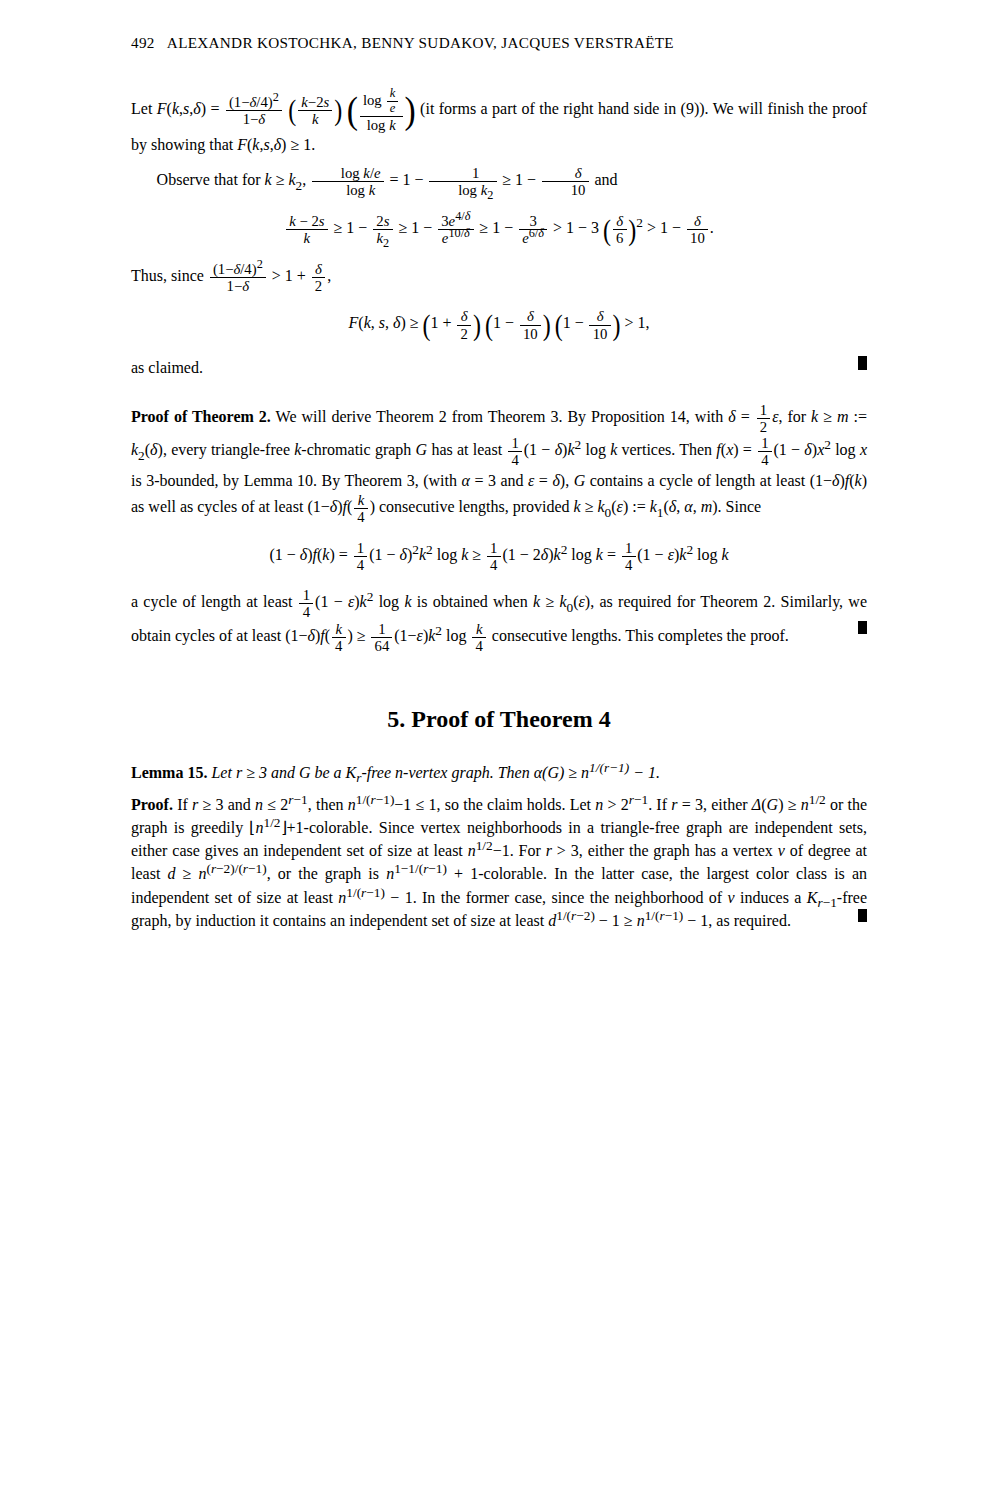492 ALEXANDR KOSTOCHKA, BENNY SUDAKOV, JACQUES VERSTRAËTE
Let F(k,s,δ) = (1−δ/4)21−δ (k−2s k) (log ke log k) (it forms a part of the right hand side in (9)). We will finish the proof by showing that F(k,s,δ) ≥ 1.
Observe that for k ≥ k2, log k/e log k = 1 − 1 log k2 ≥ 1 − δ 10 and
k − 2s k ≥ 1 − 2s k2 ≥ 1 − 3e4/δ e10/δ ≥ 1 − 3 e6/δ > 1 − 3 (δ 6)2 > 1 − δ 10.
Thus, since (1−δ/4)21−δ > 1 + δ 2,
F(k, s, δ) ≥ (1 + δ 2) (1 − δ 10) (1 − δ 10) > 1,
as claimed.
Proof of Theorem 2. We will derive Theorem 2 from Theorem 3. By Proposition 14, with δ = 12 ε, for k ≥ m := k2(δ), every triangle-free k-chromatic graph G has at least 14(1 − δ)k2 log k vertices. Then f(x) = 14(1 − δ)x2 log x is 3-bounded, by Lemma 10. By Theorem 3, (with α = 3 and ε = δ), G contains a cycle of length at least (1−δ)f(k) as well as cycles of at least (1−δ)f(k 4) consecutive lengths, provided k ≥ k0(ε) := k1(δ, α, m). Since
(1 − δ)f(k) = 14(1 − δ)2k2 log k ≥ 14(1 − 2δ)k2 log k = 14(1 − ε)k2 log k
a cycle of length at least 14(1 − ε)k2 log k is obtained when k ≥ k0(ε), as required for Theorem 2. Similarly, we obtain cycles of at least (1−δ)f(k 4) ≥ 164(1−ε)k2 log k 4 consecutive lengths. This completes the proof.
5. Proof of Theorem 4
Lemma 15. Let r ≥ 3 and G be a Kr-free n-vertex graph. Then α(G) ≥ n1/(r−1) − 1.
Proof. If r ≥ 3 and n ≤ 2r−1, then n1/(r−1)−1 ≤ 1, so the claim holds. Let n > 2r−1. If r = 3, either Δ(G) ≥ n1/2 or the graph is greedily ⌊n1/2⌋+1-colorable. Since vertex neighborhoods in a triangle-free graph are independent sets, either case gives an independent set of size at least n1/2−1. For r > 3, either the graph has a vertex v of degree at least d ≥ n(r−2)/(r−1), or the graph is n1−1/(r−1) + 1-colorable. In the latter case, the largest color class is an independent set of size at least n1/(r−1) − 1. In the former case, since the neighborhood of v induces a Kr−1-free graph, by induction it contains an independent set of size at least d1/(r−2) − 1 ≥ n1/(r−1) − 1, as required.